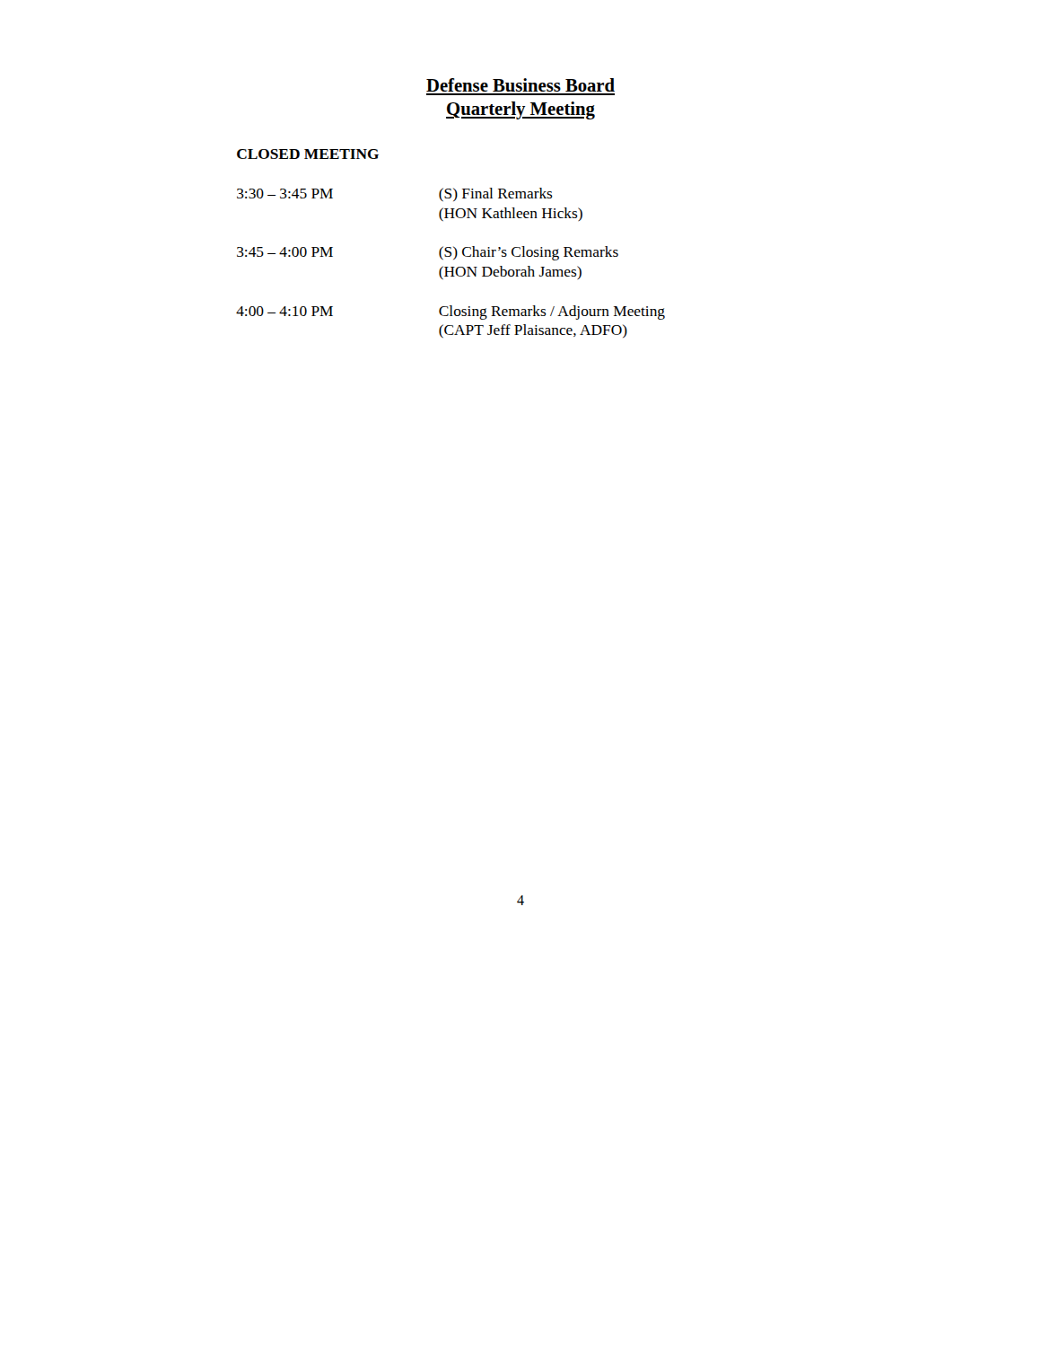Defense Business Board Quarterly Meeting
CLOSED MEETING
| 3:30 – 3:45 PM | (S) Final Remarks (HON Kathleen Hicks) |
| 3:45 – 4:00 PM | (S) Chair’s Closing Remarks (HON Deborah James) |
| 4:00 – 4:10 PM | Closing Remarks / Adjourn Meeting (CAPT Jeff Plaisance, ADFO) |
4